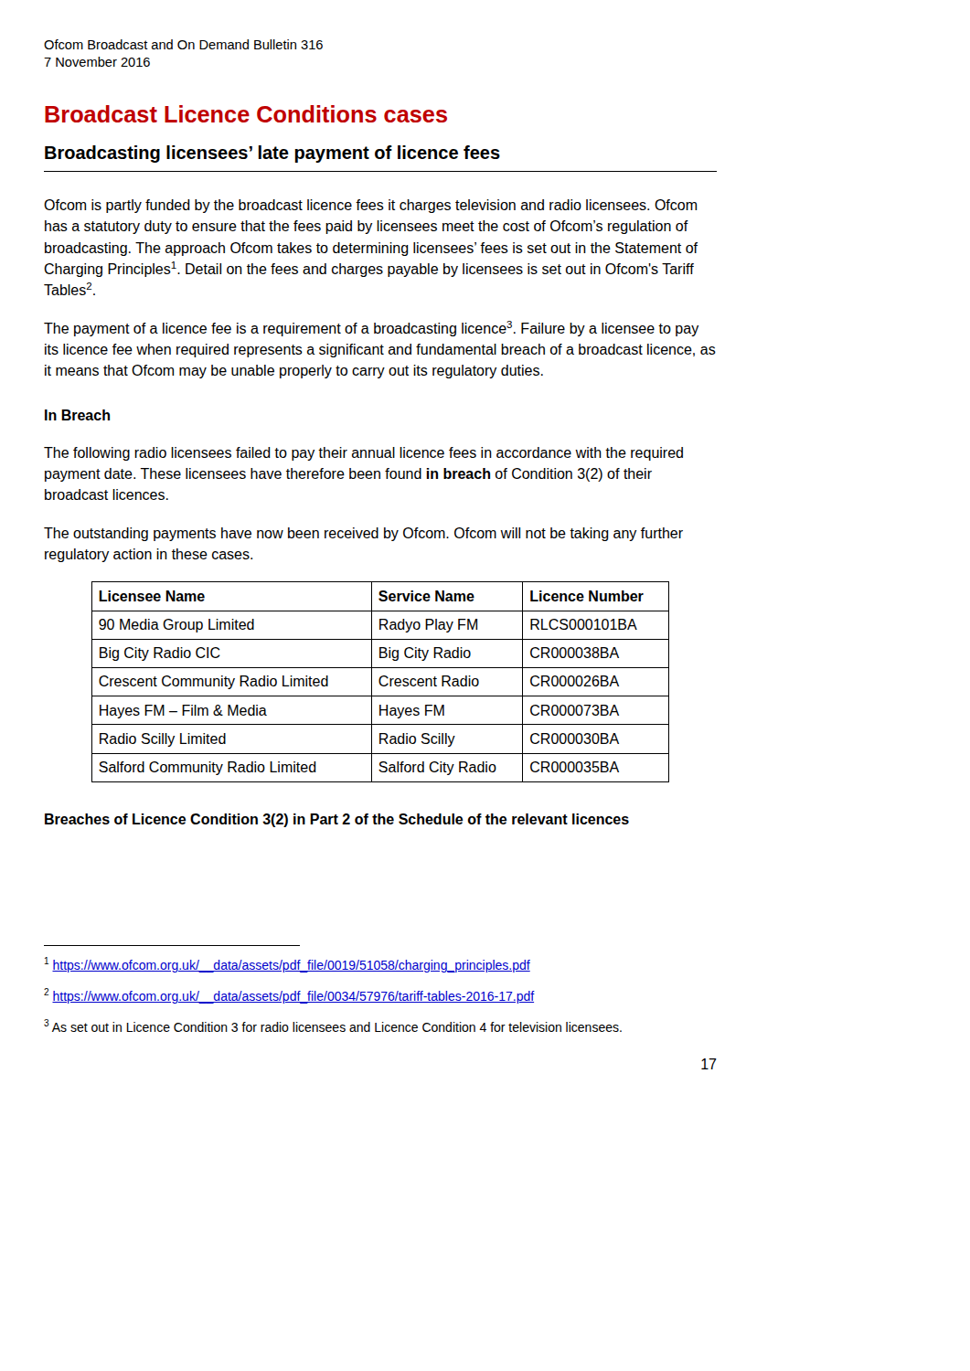Ofcom Broadcast and On Demand Bulletin 316
7 November 2016
Broadcast Licence Conditions cases
Broadcasting licensees’ late payment of licence fees
Ofcom is partly funded by the broadcast licence fees it charges television and radio licensees. Ofcom has a statutory duty to ensure that the fees paid by licensees meet the cost of Ofcom’s regulation of broadcasting. The approach Ofcom takes to determining licensees’ fees is set out in the Statement of Charging Principles1. Detail on the fees and charges payable by licensees is set out in Ofcom's Tariff Tables2.
The payment of a licence fee is a requirement of a broadcasting licence3. Failure by a licensee to pay its licence fee when required represents a significant and fundamental breach of a broadcast licence, as it means that Ofcom may be unable properly to carry out its regulatory duties.
In Breach
The following radio licensees failed to pay their annual licence fees in accordance with the required payment date. These licensees have therefore been found in breach of Condition 3(2) of their broadcast licences.
The outstanding payments have now been received by Ofcom. Ofcom will not be taking any further regulatory action in these cases.
| Licensee Name | Service Name | Licence Number |
| --- | --- | --- |
| 90 Media Group Limited | Radyo Play FM | RLCS000101BA |
| Big City Radio CIC | Big City Radio | CR000038BA |
| Crescent Community Radio Limited | Crescent Radio | CR000026BA |
| Hayes FM – Film & Media | Hayes FM | CR000073BA |
| Radio Scilly Limited | Radio Scilly | CR000030BA |
| Salford Community Radio Limited | Salford City Radio | CR000035BA |
Breaches of Licence Condition 3(2) in Part 2 of the Schedule of the relevant licences
1 https://www.ofcom.org.uk/__data/assets/pdf_file/0019/51058/charging_principles.pdf
2 https://www.ofcom.org.uk/__data/assets/pdf_file/0034/57976/tariff-tables-2016-17.pdf
3 As set out in Licence Condition 3 for radio licensees and Licence Condition 4 for television licensees.
17